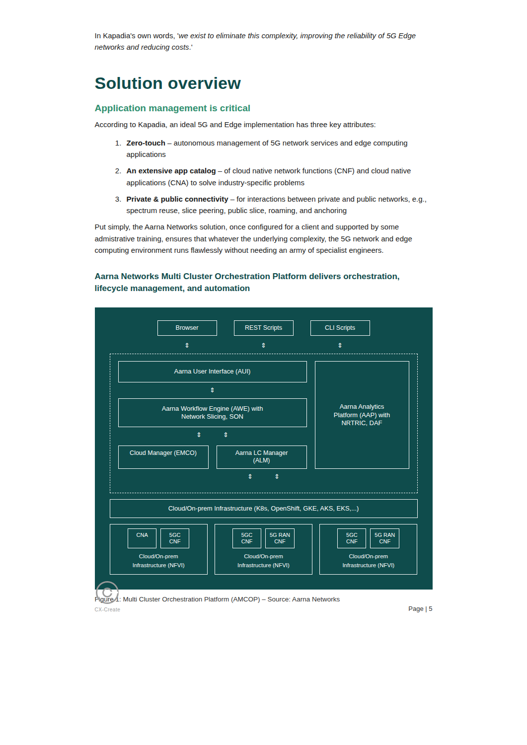In Kapadia's own words, 'we exist to eliminate this complexity, improving the reliability of 5G Edge networks and reducing costs.'
Solution overview
Application management is critical
According to Kapadia, an ideal 5G and Edge implementation has three key attributes:
Zero-touch – autonomous management of 5G network services and edge computing applications
An extensive app catalog – of cloud native network functions (CNF) and cloud native applications (CNA) to solve industry-specific problems
Private & public connectivity – for interactions between private and public networks, e.g., spectrum reuse, slice peering, public slice, roaming, and anchoring
Put simply, the Aarna Networks solution, once configured for a client and supported by some admistrative training, ensures that whatever the underlying complexity, the 5G network and edge computing environment runs flawlessly without needing an army of specialist engineers.
Aarna Networks Multi Cluster Orchestration Platform delivers orchestration, lifecycle management, and automation
Browser
REST Scripts
CLI Scripts
⇕
⇕
⇕
Aarna User Interface (AUI)
⇕
Aarna Workflow Engine (AWE) with
Network Slicing, SON
⇕ ⇕
Cloud Manager (EMCO)
Aarna LC Manager
(ALM)
Aarna Analytics
Platform (AAP) with
NRTRIC, DAF
⇕ ⇕
Cloud/On-prem Infrastructure (K8s, OpenShift, GKE, AKS, EKS,...)
CNA
5GC
CNF
Cloud/On-prem
Infrastructure (NFVI)
5GC
CNF
5G RAN
CNF
Cloud/On-prem
Infrastructure (NFVI)
5GC
CNF
5G RAN
CNF
Cloud/On-prem
Infrastructure (NFVI)
Figure 1: Multi Cluster Orchestration Platform (AMCOP) – Source: Aarna Networks
CX-Create
Page | 5